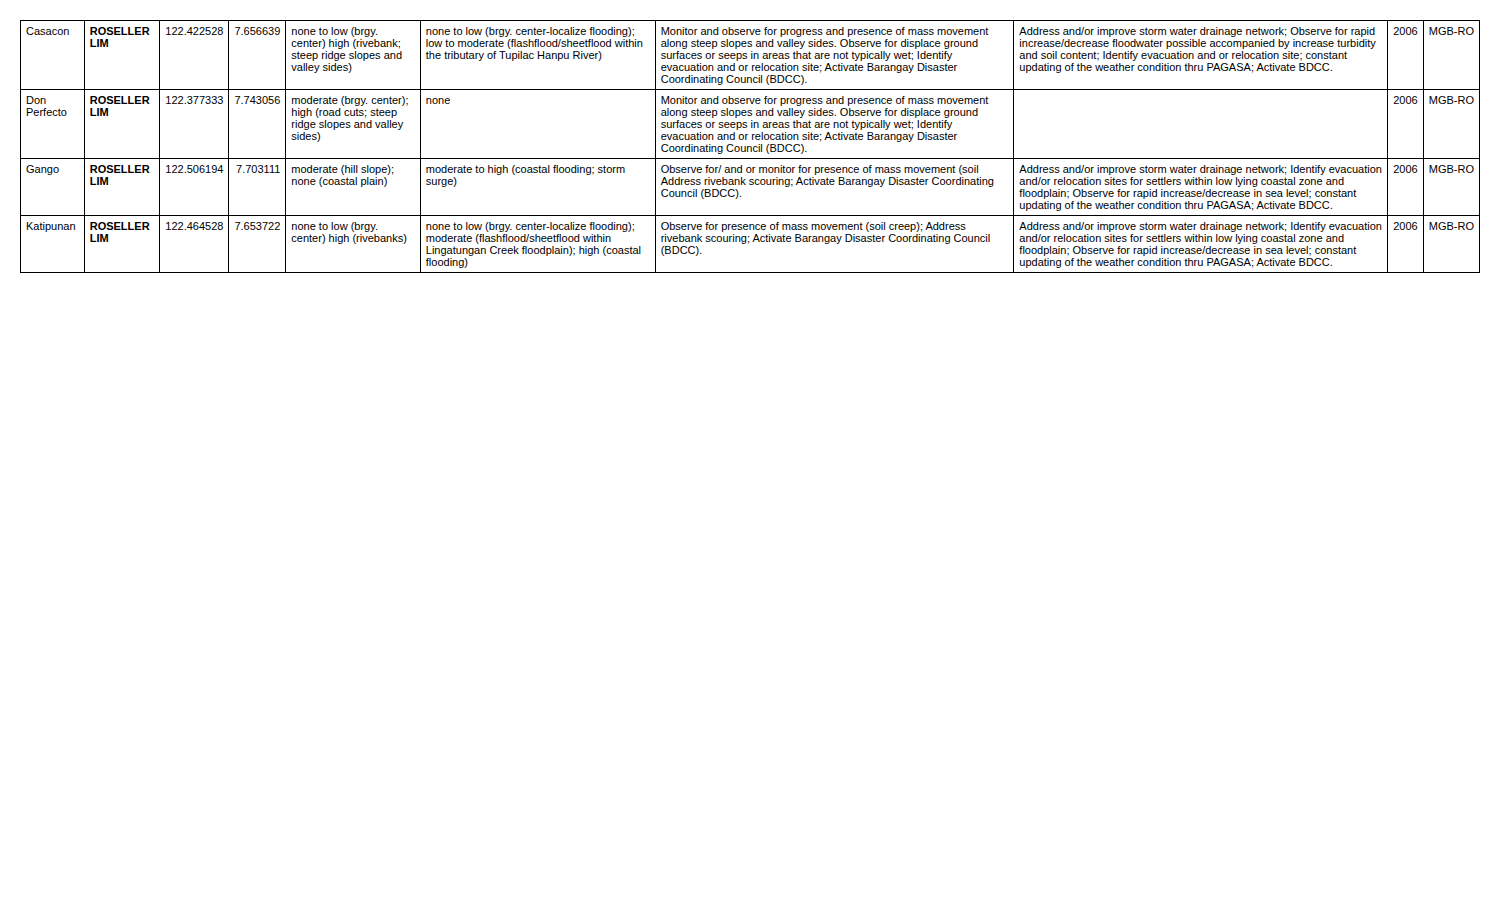| Casacon | ROSELLER LIM | 122.422528 | 7.656639 | none to low (brgy. center) high (rivebank; steep ridge slopes and valley sides) | none to low (brgy. center-localize flooding); low to moderate (flashflood/sheetflood within the tributary of Tupilac Hanpu River) | Monitor and observe for progress and presence of mass movement along steep slopes and valley sides. Observe for displace ground surfaces or seeps in areas that are not typically wet; Identify evacuation and or relocation site; Activate Barangay Disaster Coordinating Council (BDCC). | Address and/or improve storm water drainage network; Observe for rapid increase/decrease floodwater possible accompanied by increase turbidity and soil content; Identify evacuation and or relocation site; constant updating of the weather condition thru PAGASA; Activate BDCC. | 2006 | MGB-RO |
| Don Perfecto | ROSELLER LIM | 122.377333 | 7.743056 | moderate (brgy. center); high (road cuts; steep ridge slopes and valley sides) | none | Monitor and observe for progress and presence of mass movement along steep slopes and valley sides. Observe for displace ground surfaces or seeps in areas that are not typically wet; Identify evacuation and or relocation site; Activate Barangay Disaster Coordinating Council (BDCC). | | 2006 | MGB-RO |
| Gango | ROSELLER LIM | 122.506194 | 7.703111 | moderate (hill slope); none (coastal plain) | moderate to high (coastal flooding; storm surge) | Observe for/ and or monitor for presence of mass movement (soil Address rivebank scouring; Activate Barangay Disaster Coordinating Council (BDCC). | Address and/or improve storm water drainage network; Identify evacuation and/or relocation sites for settlers within low lying coastal zone and floodplain; Observe for rapid increase/decrease in sea level; constant updating of the weather condition thru PAGASA; Activate BDCC. | 2006 | MGB-RO |
| Katipunan | ROSELLER LIM | 122.464528 | 7.653722 | none to low (brgy. center) high (rivebanks) | none to low (brgy. center-localize flooding); moderate (flashflood/sheetflood within Lingatungan Creek floodplain); high (coastal flooding) | Observe for presence of mass movement (soil creep); Address rivebank scouring; Activate Barangay Disaster Coordinating Council (BDCC). | Address and/or improve storm water drainage network; Identify evacuation and/or relocation sites for settlers within low lying coastal zone and floodplain; Observe for rapid increase/decrease in sea level; constant updating of the weather condition thru PAGASA; Activate BDCC. | 2006 | MGB-RO |